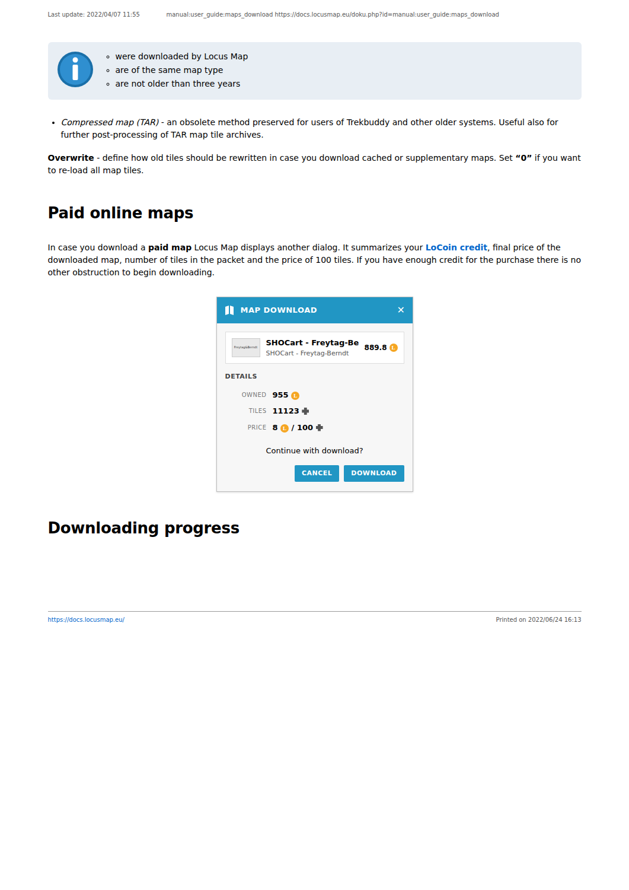Last update: 2022/04/07 11:55
manual:user_guide:maps_download https://docs.locusmap.eu/doku.php?id=manual:user_guide:maps_download
were downloaded by Locus Map
are of the same map type
are not older than three years
Compressed map (TAR) - an obsolete method preserved for users of Trekbuddy and other older systems. Useful also for further post-processing of TAR map tile archives.
Overwrite - define how old tiles should be rewritten in case you download cached or supplementary maps. Set “0” if you want to re-load all map tiles.
Paid online maps
In case you download a paid map Locus Map displays another dialog. It summarizes your LoCoin credit, final price of the downloaded map, number of tiles in the packet and the price of 100 tiles. If you have enough credit for the purchase there is no other obstruction to begin downloading.
MAP DOWNLOAD
✕
Freytag&Berndt
SHOCart - Freytag-Berndt hil
SHOCart - Freytag-Berndt
889.8 L
DETAILS
| OWNED | 955 L |
| TILES | 11123 |
| PRICE | 8 L / 100 |
Continue with download?
CANCEL
DOWNLOAD
Downloading progress
https://docs.locusmap.eu/
Printed on 2022/06/24 16:13